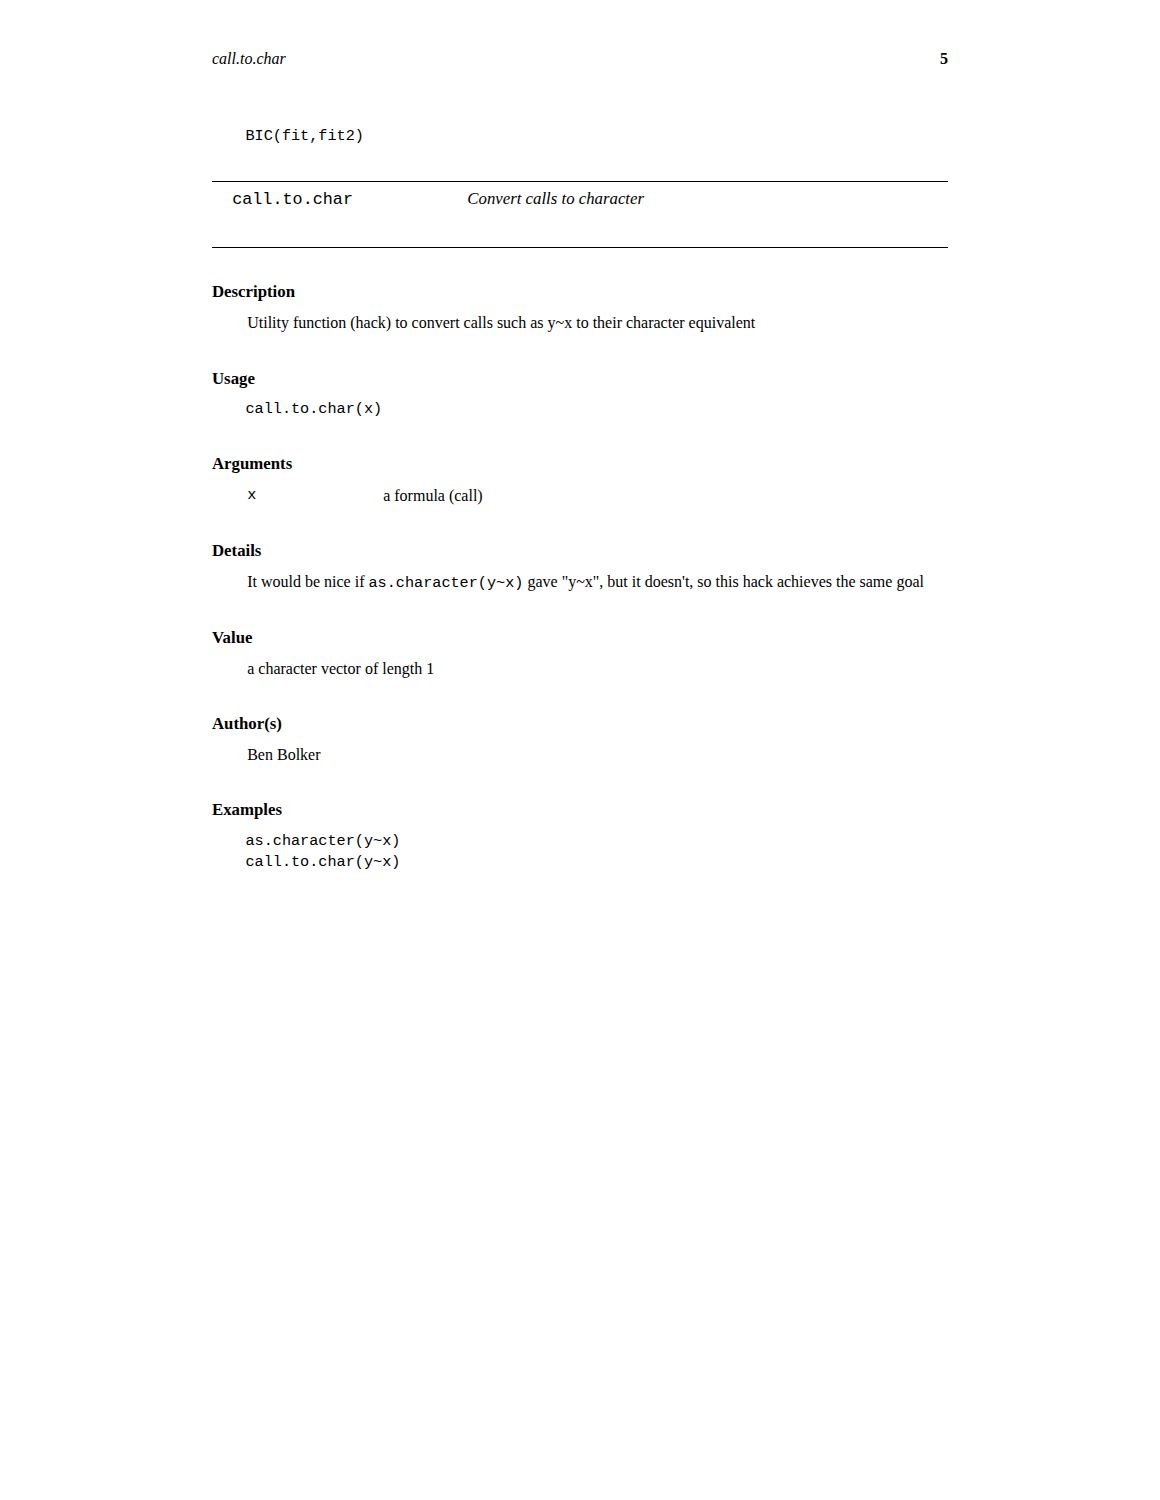call.to.char 5
BIC(fit,fit2)
call.to.char Convert calls to character
Description
Utility function (hack) to convert calls such as y~x to their character equivalent
Usage
call.to.char(x)
Arguments
x
a formula (call)
Details
It would be nice if as.character(y~x) gave "y~x", but it doesn't, so this hack achieves the same goal
Value
a character vector of length 1
Author(s)
Ben Bolker
Examples
as.character(y~x)
call.to.char(y~x)